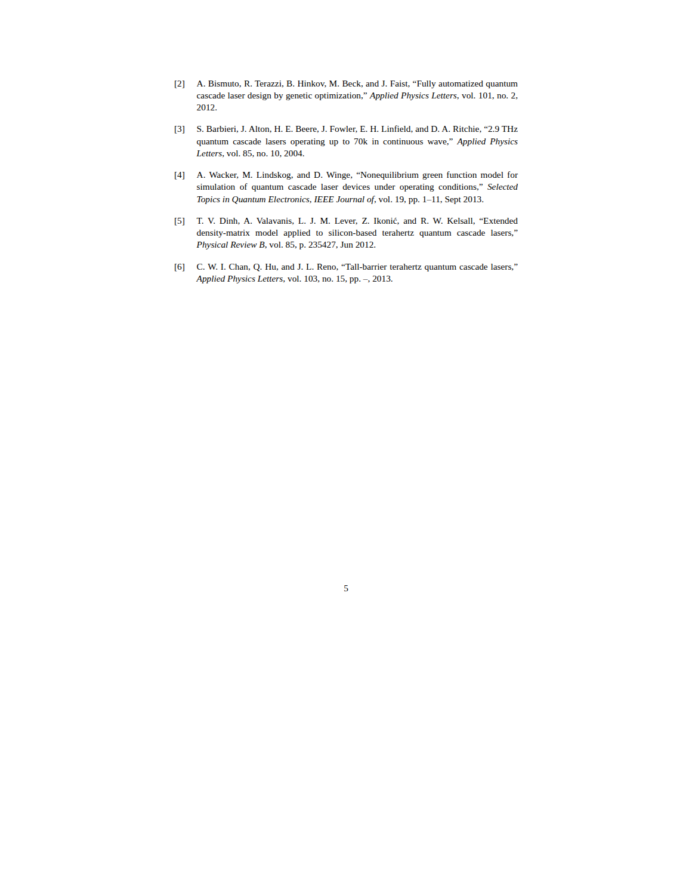[2] A. Bismuto, R. Terazzi, B. Hinkov, M. Beck, and J. Faist, “Fully automatized quantum cascade laser design by genetic optimization,” Applied Physics Letters, vol. 101, no. 2, 2012.
[3] S. Barbieri, J. Alton, H. E. Beere, J. Fowler, E. H. Linfield, and D. A. Ritchie, “2.9 THz quantum cascade lasers operating up to 70k in continuous wave,” Applied Physics Letters, vol. 85, no. 10, 2004.
[4] A. Wacker, M. Lindskog, and D. Winge, “Nonequilibrium green function model for simulation of quantum cascade laser devices under operating conditions,” Selected Topics in Quantum Electronics, IEEE Journal of, vol. 19, pp. 1–11, Sept 2013.
[5] T. V. Dinh, A. Valavanis, L. J. M. Lever, Z. Ikonić, and R. W. Kelsall, “Extended density-matrix model applied to silicon-based terahertz quantum cascade lasers,” Physical Review B, vol. 85, p. 235427, Jun 2012.
[6] C. W. I. Chan, Q. Hu, and J. L. Reno, “Tall-barrier terahertz quantum cascade lasers,” Applied Physics Letters, vol. 103, no. 15, pp. –, 2013.
5